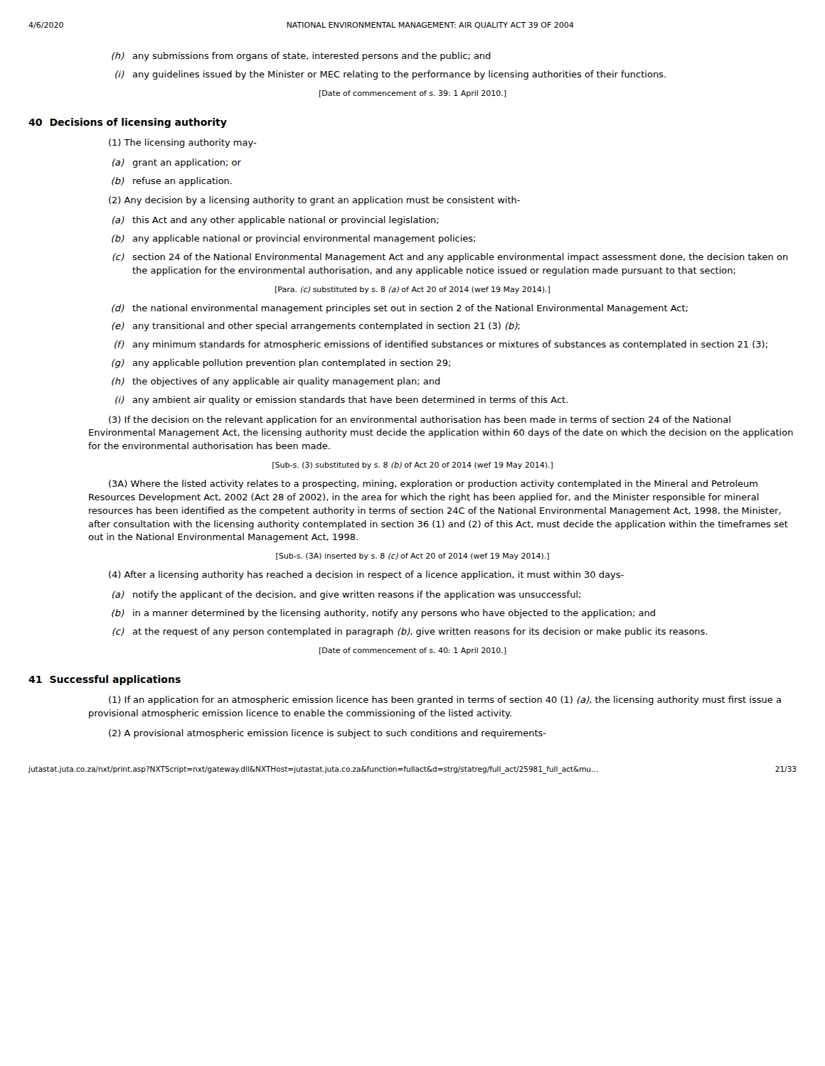4/6/2020
NATIONAL ENVIRONMENTAL MANAGEMENT: AIR QUALITY ACT 39 OF 2004
(h)
any submissions from organs of state, interested persons and the public; and
(i)
any guidelines issued by the Minister or MEC relating to the performance by licensing authorities of their functions.
[Date of commencement of s. 39: 1 April 2010.]
40 Decisions of licensing authority
(1) The licensing authority may-
(a)
grant an application; or
(b)
refuse an application.
(2) Any decision by a licensing authority to grant an application must be consistent with-
(a)
this Act and any other applicable national or provincial legislation;
(b)
any applicable national or provincial environmental management policies;
(c)
section 24 of the National Environmental Management Act and any applicable environmental impact assessment done, the decision taken on the application for the environmental authorisation, and any applicable notice issued or regulation made pursuant to that section;
[Para. (c) substituted by s. 8 (a) of Act 20 of 2014 (wef 19 May 2014).]
(d)
the national environmental management principles set out in section 2 of the National Environmental Management Act;
(e)
any transitional and other special arrangements contemplated in section 21 (3) (b);
(f)
any minimum standards for atmospheric emissions of identified substances or mixtures of substances as contemplated in section 21 (3);
(g)
any applicable pollution prevention plan contemplated in section 29;
(h)
the objectives of any applicable air quality management plan; and
(i)
any ambient air quality or emission standards that have been determined in terms of this Act.
(3) If the decision on the relevant application for an environmental authorisation has been made in terms of section 24 of the National Environmental Management Act, the licensing authority must decide the application within 60 days of the date on which the decision on the application for the environmental authorisation has been made.
[Sub-s. (3) substituted by s. 8 (b) of Act 20 of 2014 (wef 19 May 2014).]
(3A) Where the listed activity relates to a prospecting, mining, exploration or production activity contemplated in the Mineral and Petroleum Resources Development Act, 2002 (Act 28 of 2002), in the area for which the right has been applied for, and the Minister responsible for mineral resources has been identified as the competent authority in terms of section 24C of the National Environmental Management Act, 1998, the Minister, after consultation with the licensing authority contemplated in section 36 (1) and (2) of this Act, must decide the application within the timeframes set out in the National Environmental Management Act, 1998.
[Sub-s. (3A) inserted by s. 8 (c) of Act 20 of 2014 (wef 19 May 2014).]
(4) After a licensing authority has reached a decision in respect of a licence application, it must within 30 days-
(a)
notify the applicant of the decision, and give written reasons if the application was unsuccessful;
(b)
in a manner determined by the licensing authority, notify any persons who have objected to the application; and
(c)
at the request of any person contemplated in paragraph (b), give written reasons for its decision or make public its reasons.
[Date of commencement of s. 40: 1 April 2010.]
41 Successful applications
(1) If an application for an atmospheric emission licence has been granted in terms of section 40 (1) (a), the licensing authority must first issue a provisional atmospheric emission licence to enable the commissioning of the listed activity.
(2) A provisional atmospheric emission licence is subject to such conditions and requirements-
jutastat.juta.co.za/nxt/print.asp?NXTScript=nxt/gateway.dll&NXTHost=jutastat.juta.co.za&function=fullact&d=strg/statreg/full_act/25981_full_act&mu…
21/33